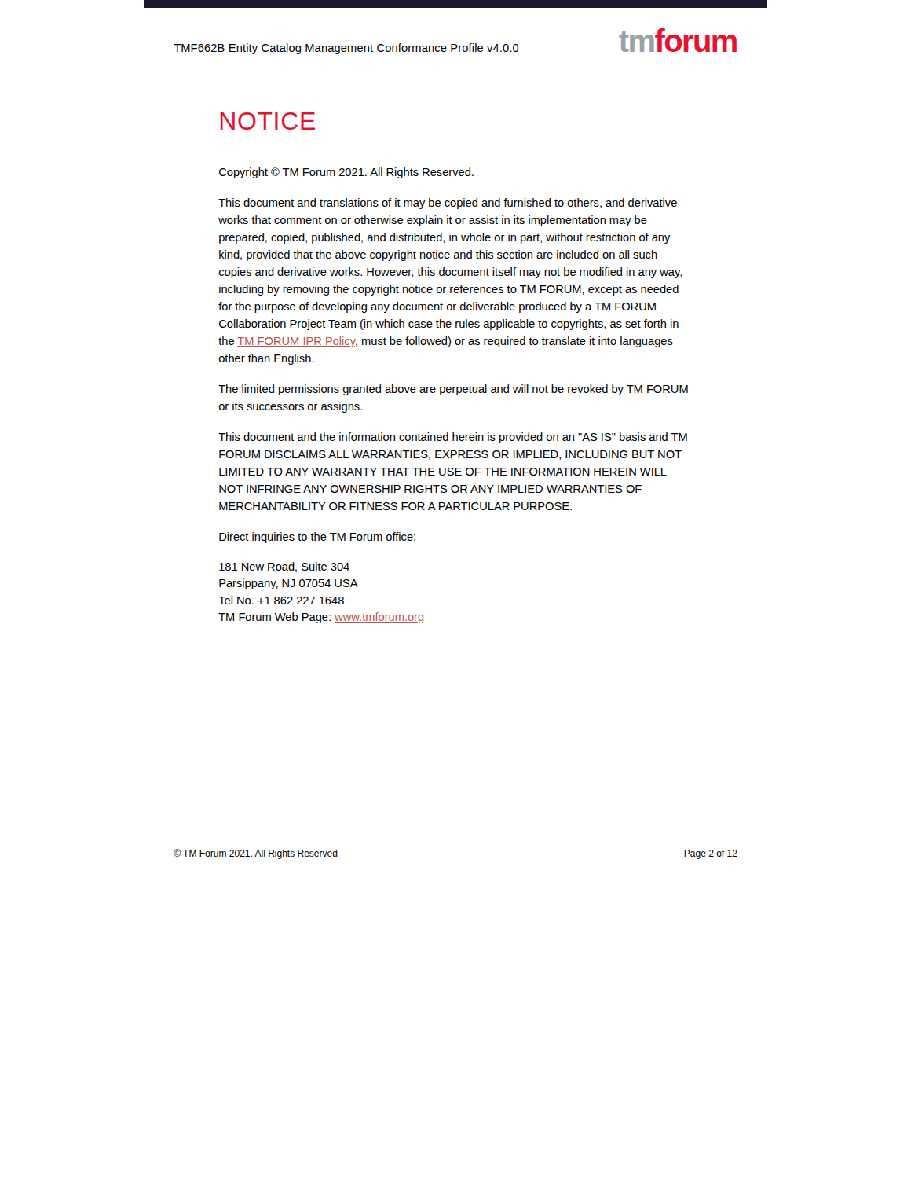TMF662B Entity Catalog Management Conformance Profile v4.0.0
tm forum
NOTICE
Copyright © TM Forum 2021. All Rights Reserved.
This document and translations of it may be copied and furnished to others, and derivative works that comment on or otherwise explain it or assist in its implementation may be prepared, copied, published, and distributed, in whole or in part, without restriction of any kind, provided that the above copyright notice and this section are included on all such copies and derivative works. However, this document itself may not be modified in any way, including by removing the copyright notice or references to TM FORUM, except as needed for the purpose of developing any document or deliverable produced by a TM FORUM Collaboration Project Team (in which case the rules applicable to copyrights, as set forth in the TM FORUM IPR Policy, must be followed) or as required to translate it into languages other than English.
The limited permissions granted above are perpetual and will not be revoked by TM FORUM or its successors or assigns.
This document and the information contained herein is provided on an "AS IS" basis and TM FORUM DISCLAIMS ALL WARRANTIES, EXPRESS OR IMPLIED, INCLUDING BUT NOT LIMITED TO ANY WARRANTY THAT THE USE OF THE INFORMATION HEREIN WILL NOT INFRINGE ANY OWNERSHIP RIGHTS OR ANY IMPLIED WARRANTIES OF MERCHANTABILITY OR FITNESS FOR A PARTICULAR PURPOSE.
Direct inquiries to the TM Forum office:
181 New Road, Suite 304
Parsippany, NJ 07054 USA
Tel No. +1 862 227 1648
TM Forum Web Page: www.tmforum.org
© TM Forum 2021. All Rights Reserved
Page 2 of 12